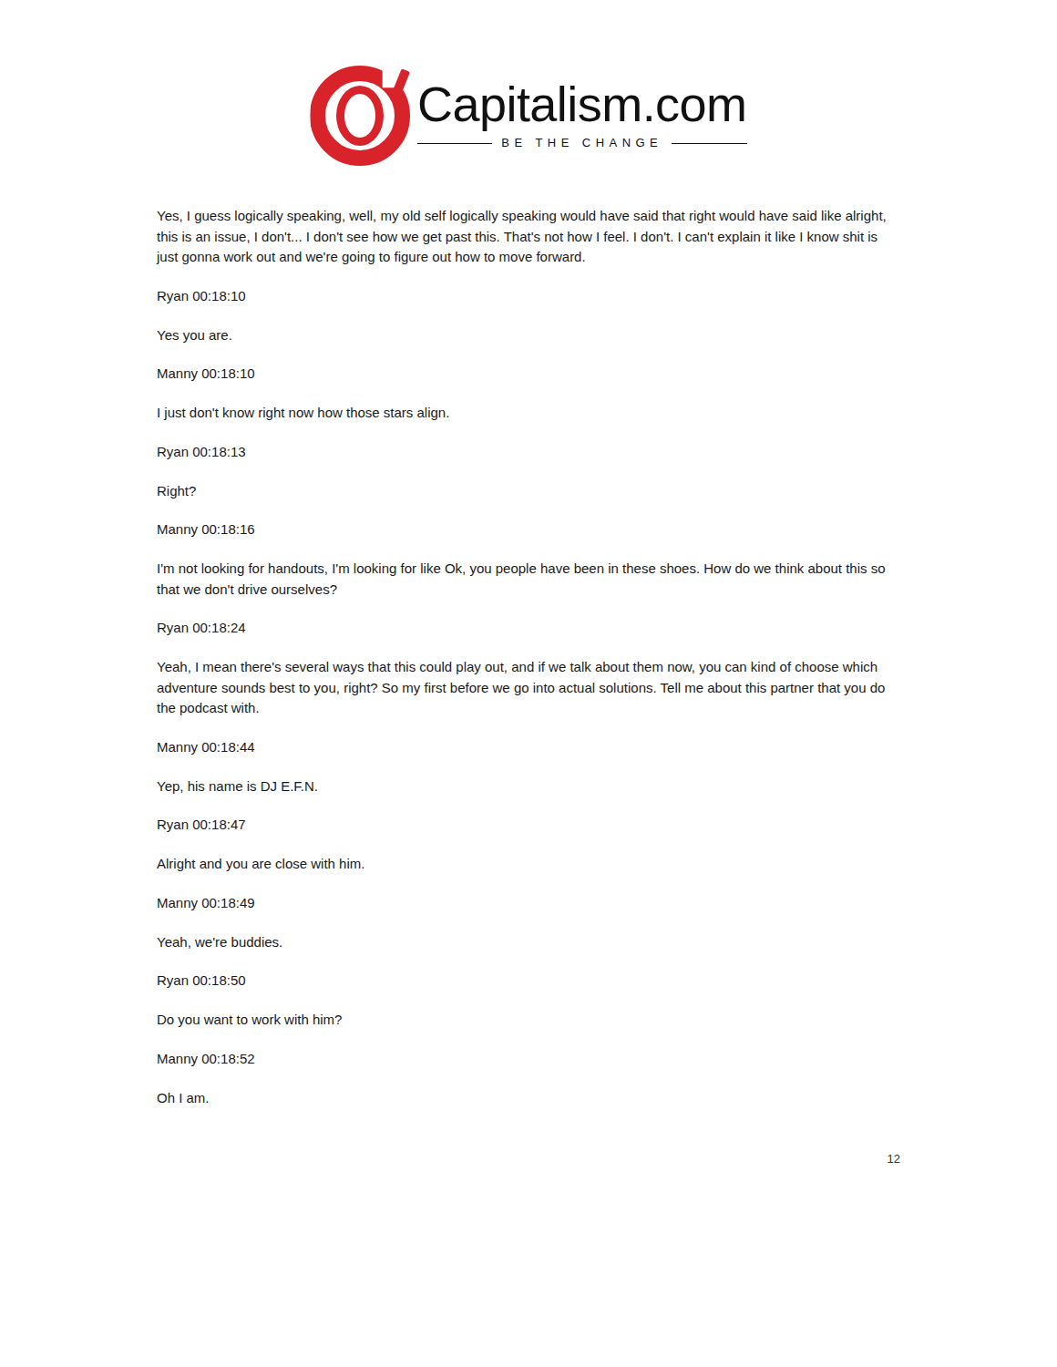Capitalism.com
BE THE CHANGE
Yes, I guess logically speaking, well, my old self logically speaking would have said that right would have said like alright, this is an issue, I don't... I don't see how we get past this. That's not how I feel. I don't. I can't explain it like I know shit is just gonna work out and we're going to figure out how to move forward.
Ryan 00:18:10
Yes you are.
Manny 00:18:10
I just don't know right now how those stars align.
Ryan 00:18:13
Right?
Manny 00:18:16
I'm not looking for handouts, I'm looking for like Ok, you people have been in these shoes. How do we think about this so that we don't drive ourselves?
Ryan 00:18:24
Yeah, I mean there's several ways that this could play out, and if we talk about them now, you can kind of choose which adventure sounds best to you, right? So my first before we go into actual solutions. Tell me about this partner that you do the podcast with.
Manny 00:18:44
Yep, his name is DJ E.F.N.
Ryan 00:18:47
Alright and you are close with him.
Manny 00:18:49
Yeah, we're buddies.
Ryan 00:18:50
Do you want to work with him?
Manny 00:18:52
Oh I am.
12